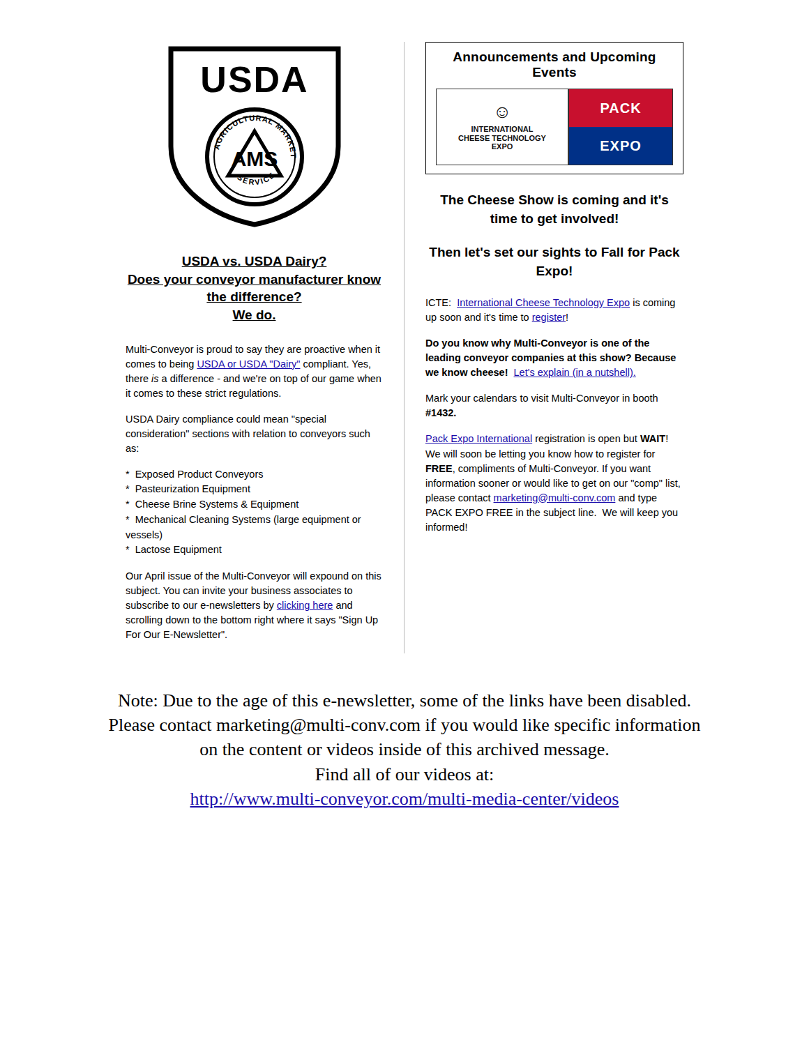USDA AMS AGRICULTURAL MARKETING SERVICE
USDA vs. USDA Dairy?
Does your conveyor manufacturer know the difference?
We do.
Multi-Conveyor is proud to say they are proactive when it comes to being USDA or USDA "Dairy" compliant. Yes, there is a difference - and we're on top of our game when it comes to these strict regulations.
USDA Dairy compliance could mean "special consideration" sections with relation to conveyors such as:
* Exposed Product Conveyors
* Pasteurization Equipment
* Cheese Brine Systems & Equipment
* Mechanical Cleaning Systems (large equipment or vessels)
* Lactose Equipment
Our April issue of the Multi-Conveyor will expound on this subject. You can invite your business associates to subscribe to our e-newsletters by clicking here and scrolling down to the bottom right where it says "Sign Up For Our E-Newsletter".
Announcements and Upcoming Events
☺
INTERNATIONAL
CHEESE TECHNOLOGY
EXPO
PACK
EXPO
The Cheese Show is coming and it's time to get involved!
Then let's set our sights to Fall for Pack Expo!
ICTE: International Cheese Technology Expo is coming up soon and it's time to register!
Do you know why Multi-Conveyor is one of the leading conveyor companies at this show? Because we know cheese! Let's explain (in a nutshell).
Mark your calendars to visit Multi-Conveyor in booth #1432.
Pack Expo International registration is open but WAIT! We will soon be letting you know how to register for FREE, compliments of Multi-Conveyor. If you want information sooner or would like to get on our "comp" list, please contact marketing@multi-conv.com and type PACK EXPO FREE in the subject line. We will keep you informed!
Note: Due to the age of this e-newsletter, some of the links have been disabled. Please contact marketing@multi-conv.com if you would like specific information on the content or videos inside of this archived message.
Find all of our videos at:
http://www.multi-conveyor.com/multi-media-center/videos